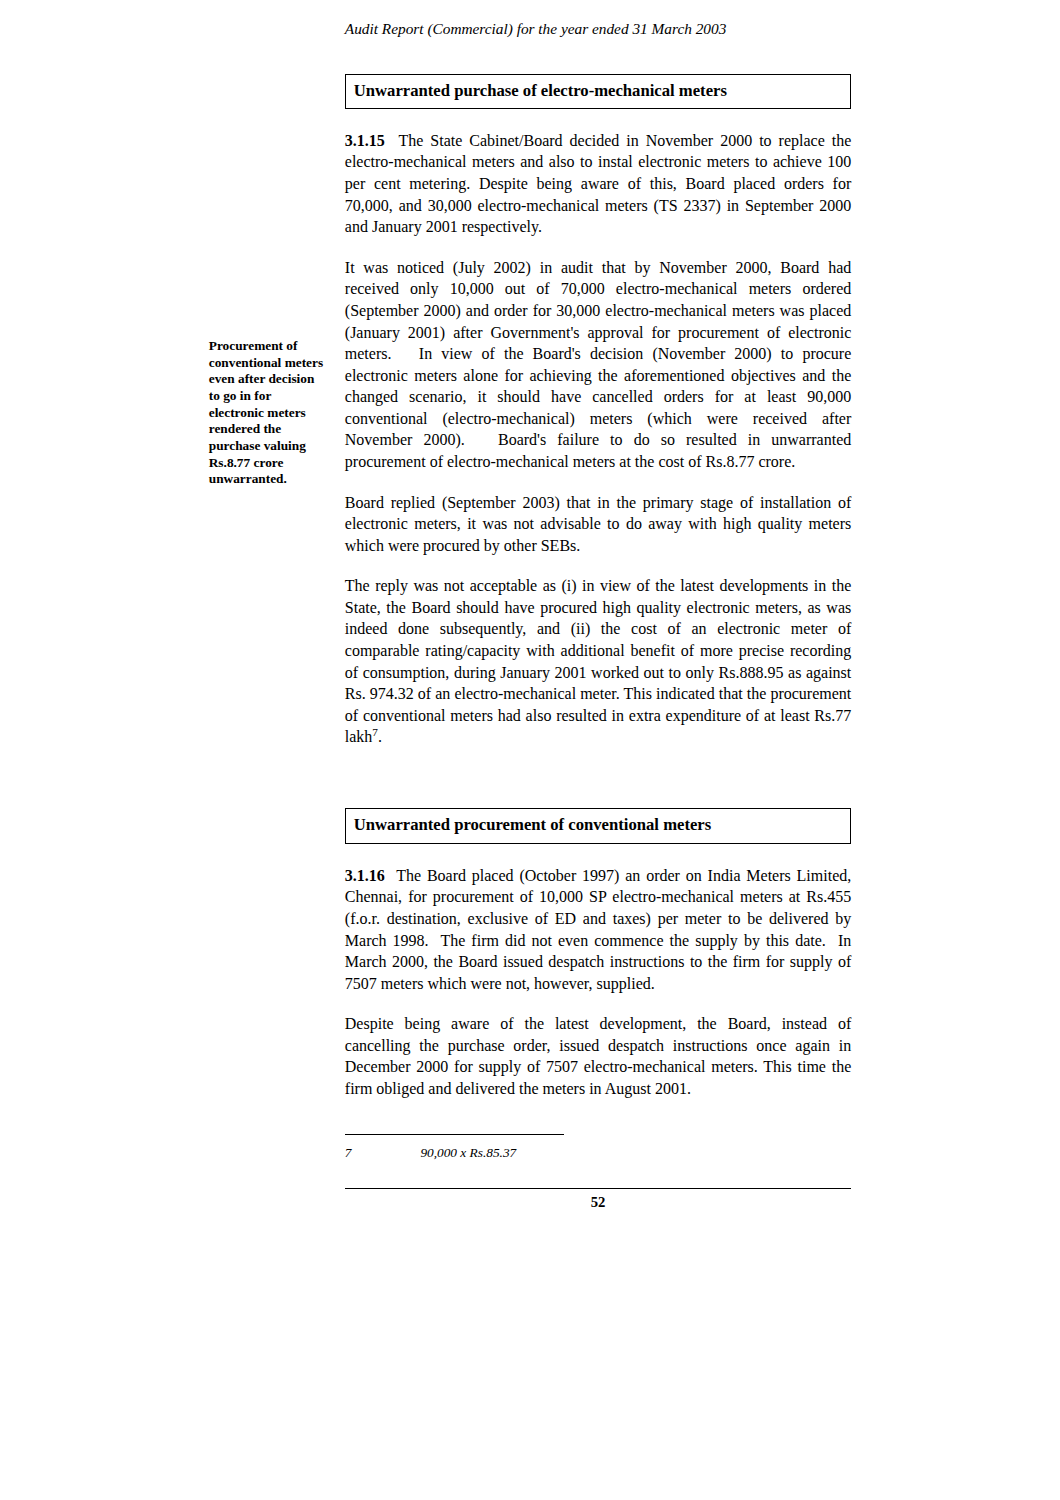Audit Report (Commercial) for the year ended 31 March 2003
Procurement of conventional meters even after decision to go in for electronic meters rendered the purchase valuing Rs.8.77 crore unwarranted.
Unwarranted purchase of electro-mechanical meters
3.1.15 The State Cabinet/Board decided in November 2000 to replace the electro-mechanical meters and also to instal electronic meters to achieve 100 per cent metering. Despite being aware of this, Board placed orders for 70,000, and 30,000 electro-mechanical meters (TS 2337) in September 2000 and January 2001 respectively.
It was noticed (July 2002) in audit that by November 2000, Board had received only 10,000 out of 70,000 electro-mechanical meters ordered (September 2000) and order for 30,000 electro-mechanical meters was placed (January 2001) after Government's approval for procurement of electronic meters. In view of the Board's decision (November 2000) to procure electronic meters alone for achieving the aforementioned objectives and the changed scenario, it should have cancelled orders for at least 90,000 conventional (electro-mechanical) meters (which were received after November 2000). Board's failure to do so resulted in unwarranted procurement of electro-mechanical meters at the cost of Rs.8.77 crore.
Board replied (September 2003) that in the primary stage of installation of electronic meters, it was not advisable to do away with high quality meters which were procured by other SEBs.
The reply was not acceptable as (i) in view of the latest developments in the State, the Board should have procured high quality electronic meters, as was indeed done subsequently, and (ii) the cost of an electronic meter of comparable rating/capacity with additional benefit of more precise recording of consumption, during January 2001 worked out to only Rs.888.95 as against Rs. 974.32 of an electro-mechanical meter. This indicated that the procurement of conventional meters had also resulted in extra expenditure of at least Rs.77 lakh7.
Unwarranted procurement of conventional meters
3.1.16 The Board placed (October 1997) an order on India Meters Limited, Chennai, for procurement of 10,000 SP electro-mechanical meters at Rs.455 (f.o.r. destination, exclusive of ED and taxes) per meter to be delivered by March 1998. The firm did not even commence the supply by this date. In March 2000, the Board issued despatch instructions to the firm for supply of 7507 meters which were not, however, supplied.
Despite being aware of the latest development, the Board, instead of cancelling the purchase order, issued despatch instructions once again in December 2000 for supply of 7507 electro-mechanical meters. This time the firm obliged and delivered the meters in August 2001.
7 90,000 x Rs.85.37
52